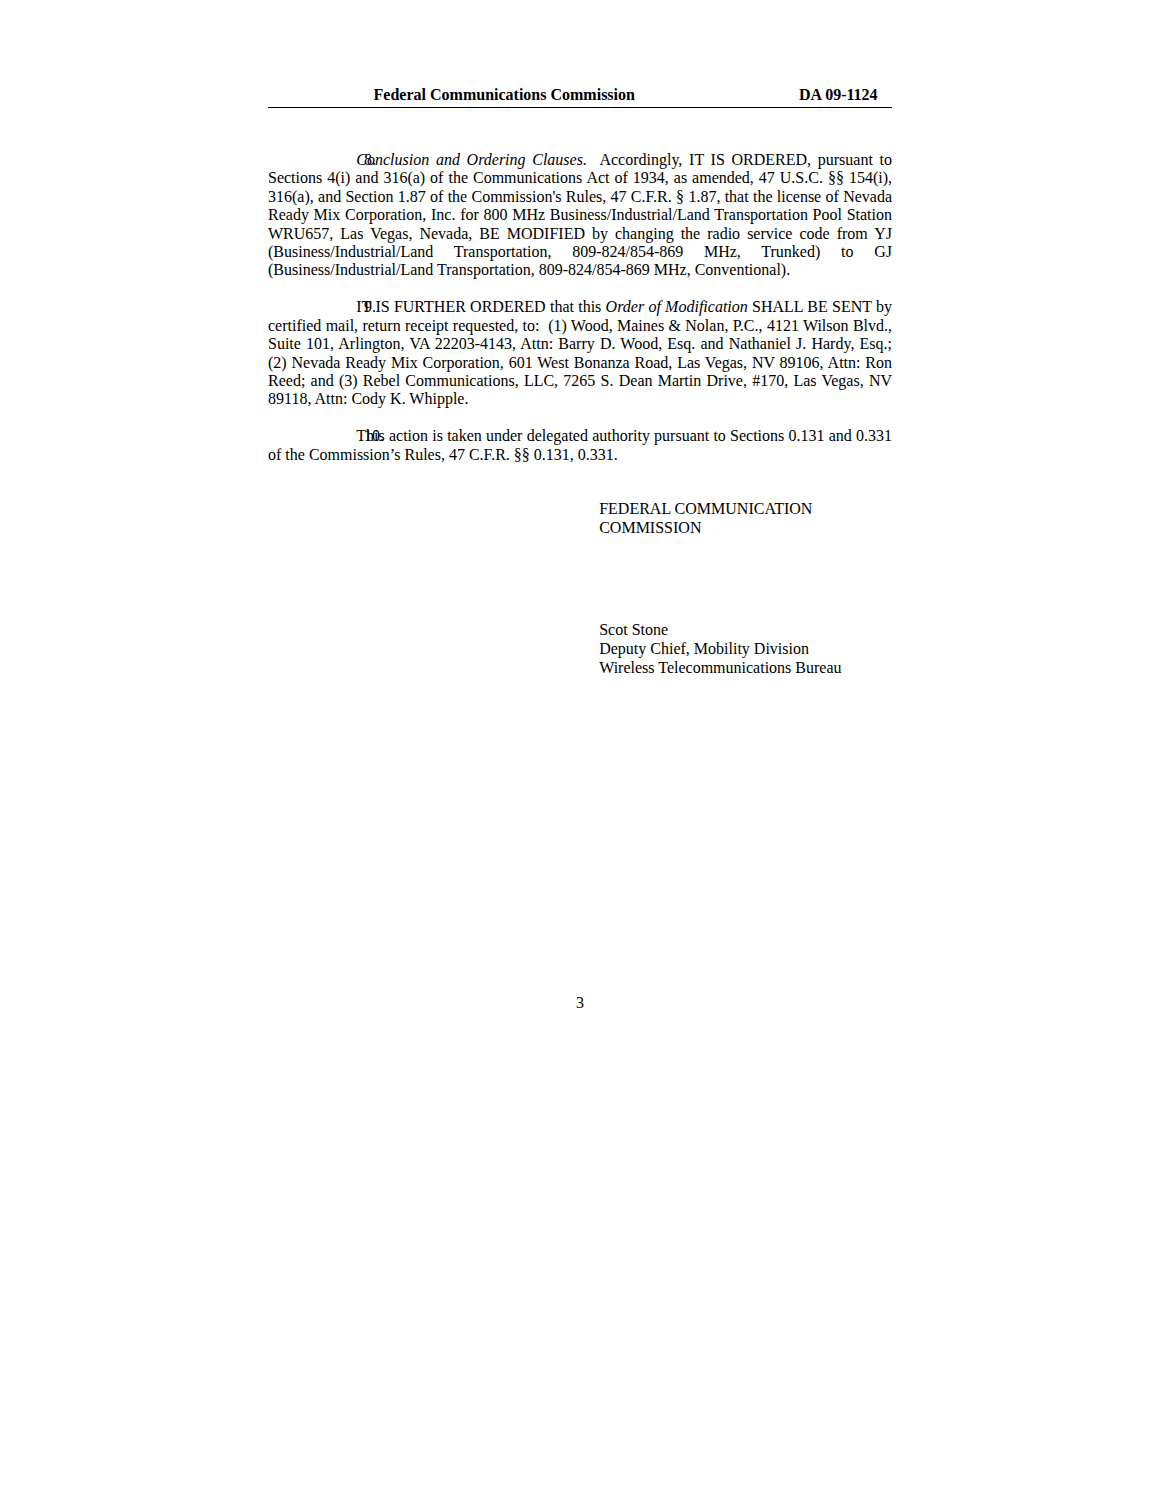Federal Communications Commission DA 09-1124
8. Conclusion and Ordering Clauses. Accordingly, IT IS ORDERED, pursuant to Sections 4(i) and 316(a) of the Communications Act of 1934, as amended, 47 U.S.C. §§ 154(i), 316(a), and Section 1.87 of the Commission's Rules, 47 C.F.R. § 1.87, that the license of Nevada Ready Mix Corporation, Inc. for 800 MHz Business/Industrial/Land Transportation Pool Station WRU657, Las Vegas, Nevada, BE MODIFIED by changing the radio service code from YJ (Business/Industrial/Land Transportation, 809-824/854-869 MHz, Trunked) to GJ (Business/Industrial/Land Transportation, 809-824/854-869 MHz, Conventional).
9. IT IS FURTHER ORDERED that this Order of Modification SHALL BE SENT by certified mail, return receipt requested, to: (1) Wood, Maines & Nolan, P.C., 4121 Wilson Blvd., Suite 101, Arlington, VA 22203-4143, Attn: Barry D. Wood, Esq. and Nathaniel J. Hardy, Esq.; (2) Nevada Ready Mix Corporation, 601 West Bonanza Road, Las Vegas, NV 89106, Attn: Ron Reed; and (3) Rebel Communications, LLC, 7265 S. Dean Martin Drive, #170, Las Vegas, NV 89118, Attn: Cody K. Whipple.
10. This action is taken under delegated authority pursuant to Sections 0.131 and 0.331 of the Commission’s Rules, 47 C.F.R. §§ 0.131, 0.331.
FEDERAL COMMUNICATION COMMISSION
Scot Stone
Deputy Chief, Mobility Division
Wireless Telecommunications Bureau
3